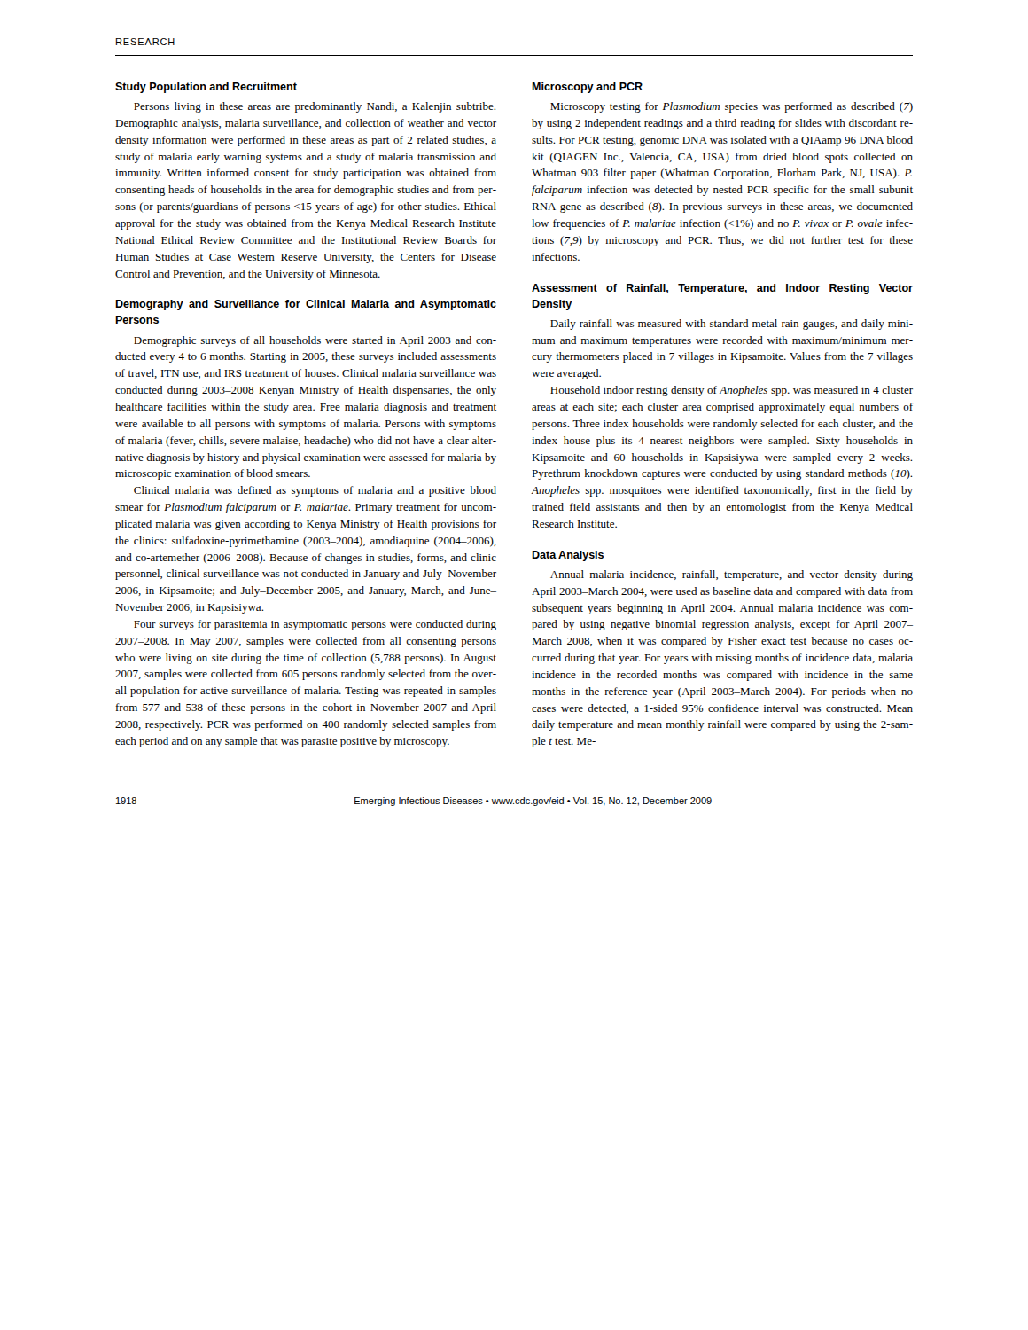RESEARCH
Study Population and Recruitment
Persons living in these areas are predominantly Nandi, a Kalenjin subtribe. Demographic analysis, malaria surveillance, and collection of weather and vector density information were performed in these areas as part of 2 related studies, a study of malaria early warning systems and a study of malaria transmission and immunity. Written informed consent for study participation was obtained from consenting heads of households in the area for demographic studies and from persons (or parents/guardians of persons <15 years of age) for other studies. Ethical approval for the study was obtained from the Kenya Medical Research Institute National Ethical Review Committee and the Institutional Review Boards for Human Studies at Case Western Reserve University, the Centers for Disease Control and Prevention, and the University of Minnesota.
Demography and Surveillance for Clinical Malaria and Asymptomatic Persons
Demographic surveys of all households were started in April 2003 and conducted every 4 to 6 months. Starting in 2005, these surveys included assessments of travel, ITN use, and IRS treatment of houses. Clinical malaria surveillance was conducted during 2003–2008 Kenyan Ministry of Health dispensaries, the only healthcare facilities within the study area. Free malaria diagnosis and treatment were available to all persons with symptoms of malaria. Persons with symptoms of malaria (fever, chills, severe malaise, headache) who did not have a clear alternative diagnosis by history and physical examination were assessed for malaria by microscopic examination of blood smears.
Clinical malaria was defined as symptoms of malaria and a positive blood smear for Plasmodium falciparum or P. malariae. Primary treatment for uncomplicated malaria was given according to Kenya Ministry of Health provisions for the clinics: sulfadoxine-pyrimethamine (2003–2004), amodiaquine (2004–2006), and co-artemether (2006–2008). Because of changes in studies, forms, and clinic personnel, clinical surveillance was not conducted in January and July–November 2006, in Kipsamoite; and July–December 2005, and January, March, and June–November 2006, in Kapsisiywa.
Four surveys for parasitemia in asymptomatic persons were conducted during 2007–2008. In May 2007, samples were collected from all consenting persons who were living on site during the time of collection (5,788 persons). In August 2007, samples were collected from 605 persons randomly selected from the overall population for active surveillance of malaria. Testing was repeated in samples from 577 and 538 of these persons in the cohort in November 2007 and April 2008, respectively. PCR was performed on 400 randomly selected samples from each period and on any sample that was parasite positive by microscopy.
Microscopy and PCR
Microscopy testing for Plasmodium species was performed as described (7) by using 2 independent readings and a third reading for slides with discordant results. For PCR testing, genomic DNA was isolated with a QIAamp 96 DNA blood kit (QIAGEN Inc., Valencia, CA, USA) from dried blood spots collected on Whatman 903 filter paper (Whatman Corporation, Florham Park, NJ, USA). P. falciparum infection was detected by nested PCR specific for the small subunit RNA gene as described (8). In previous surveys in these areas, we documented low frequencies of P. malariae infection (<1%) and no P. vivax or P. ovale infections (7,9) by microscopy and PCR. Thus, we did not further test for these infections.
Assessment of Rainfall, Temperature, and Indoor Resting Vector Density
Daily rainfall was measured with standard metal rain gauges, and daily minimum and maximum temperatures were recorded with maximum/minimum mercury thermometers placed in 7 villages in Kipsamoite. Values from the 7 villages were averaged.
Household indoor resting density of Anopheles spp. was measured in 4 cluster areas at each site; each cluster area comprised approximately equal numbers of persons. Three index households were randomly selected for each cluster, and the index house plus its 4 nearest neighbors were sampled. Sixty households in Kipsamoite and 60 households in Kapsisiywa were sampled every 2 weeks. Pyrethrum knockdown captures were conducted by using standard methods (10). Anopheles spp. mosquitoes were identified taxonomically, first in the field by trained field assistants and then by an entomologist from the Kenya Medical Research Institute.
Data Analysis
Annual malaria incidence, rainfall, temperature, and vector density during April 2003–March 2004, were used as baseline data and compared with data from subsequent years beginning in April 2004. Annual malaria incidence was compared by using negative binomial regression analysis, except for April 2007–March 2008, when it was compared by Fisher exact test because no cases occurred during that year. For years with missing months of incidence data, malaria incidence in the recorded months was compared with incidence in the same months in the reference year (April 2003–March 2004). For periods when no cases were detected, a 1-sided 95% confidence interval was constructed. Mean daily temperature and mean monthly rainfall were compared by using the 2-sample t test. Me-
1918 Emerging Infectious Diseases • www.cdc.gov/eid • Vol. 15, No. 12, December 2009